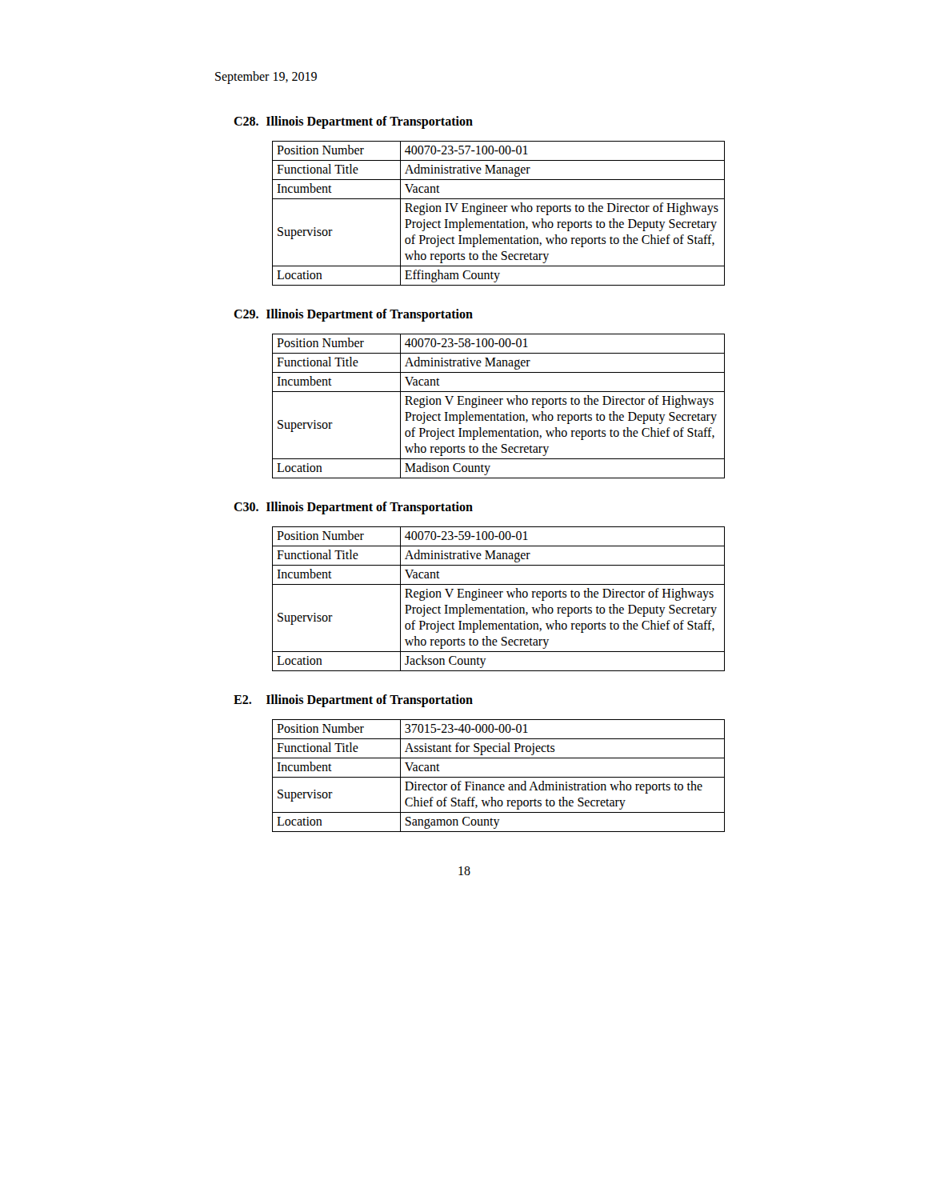September 19, 2019
C28. Illinois Department of Transportation
| Position Number | 40070-23-57-100-00-01 |
| Functional Title | Administrative Manager |
| Incumbent | Vacant |
| Supervisor | Region IV Engineer who reports to the Director of Highways Project Implementation, who reports to the Deputy Secretary of Project Implementation, who reports to the Chief of Staff, who reports to the Secretary |
| Location | Effingham County |
C29. Illinois Department of Transportation
| Position Number | 40070-23-58-100-00-01 |
| Functional Title | Administrative Manager |
| Incumbent | Vacant |
| Supervisor | Region V Engineer who reports to the Director of Highways Project Implementation, who reports to the Deputy Secretary of Project Implementation, who reports to the Chief of Staff, who reports to the Secretary |
| Location | Madison County |
C30. Illinois Department of Transportation
| Position Number | 40070-23-59-100-00-01 |
| Functional Title | Administrative Manager |
| Incumbent | Vacant |
| Supervisor | Region V Engineer who reports to the Director of Highways Project Implementation, who reports to the Deputy Secretary of Project Implementation, who reports to the Chief of Staff, who reports to the Secretary |
| Location | Jackson County |
E2. Illinois Department of Transportation
| Position Number | 37015-23-40-000-00-01 |
| Functional Title | Assistant for Special Projects |
| Incumbent | Vacant |
| Supervisor | Director of Finance and Administration who reports to the Chief of Staff, who reports to the Secretary |
| Location | Sangamon County |
18